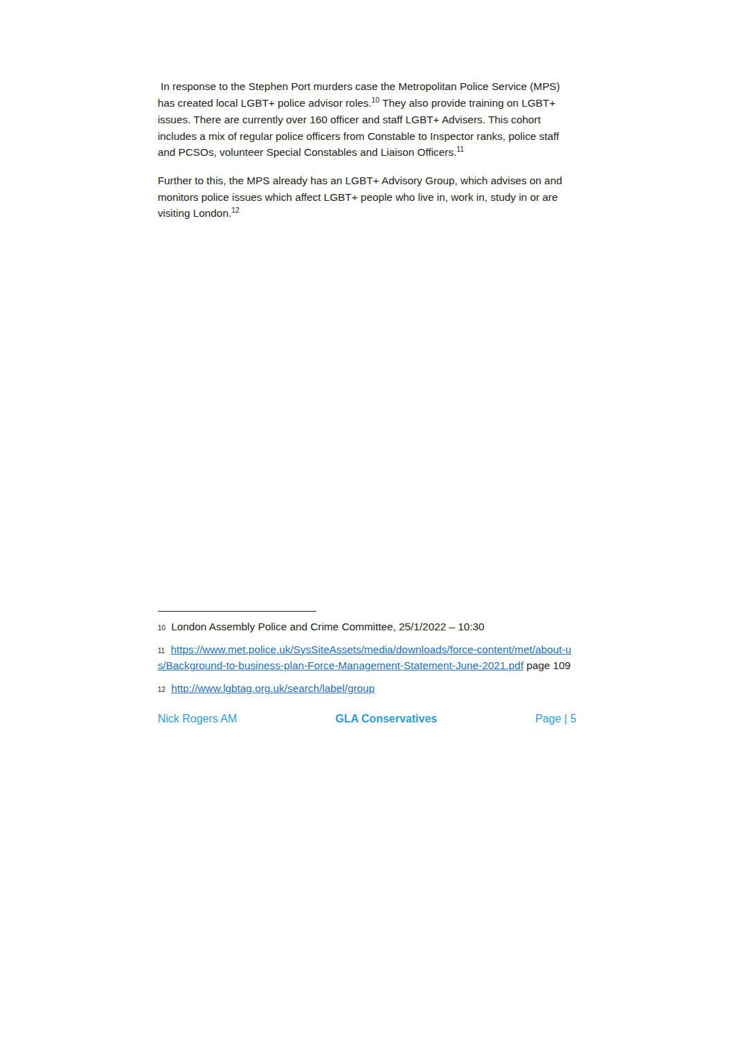In response to the Stephen Port murders case the Metropolitan Police Service (MPS) has created local LGBT+ police advisor roles.10 They also provide training on LGBT+ issues. There are currently over 160 officer and staff LGBT+ Advisers. This cohort includes a mix of regular police officers from Constable to Inspector ranks, police staff and PCSOs, volunteer Special Constables and Liaison Officers.11
Further to this, the MPS already has an LGBT+ Advisory Group, which advises on and monitors police issues which affect LGBT+ people who live in, work in, study in or are visiting London.12
10 London Assembly Police and Crime Committee, 25/1/2022 – 10:30
11 https://www.met.police.uk/SysSiteAssets/media/downloads/force-content/met/about-us/Background-to-business-plan-Force-Management-Statement-June-2021.pdf page 109
12 http://www.lgbtag.org.uk/search/label/group
Nick Rogers AM GLA Conservatives Page | 5